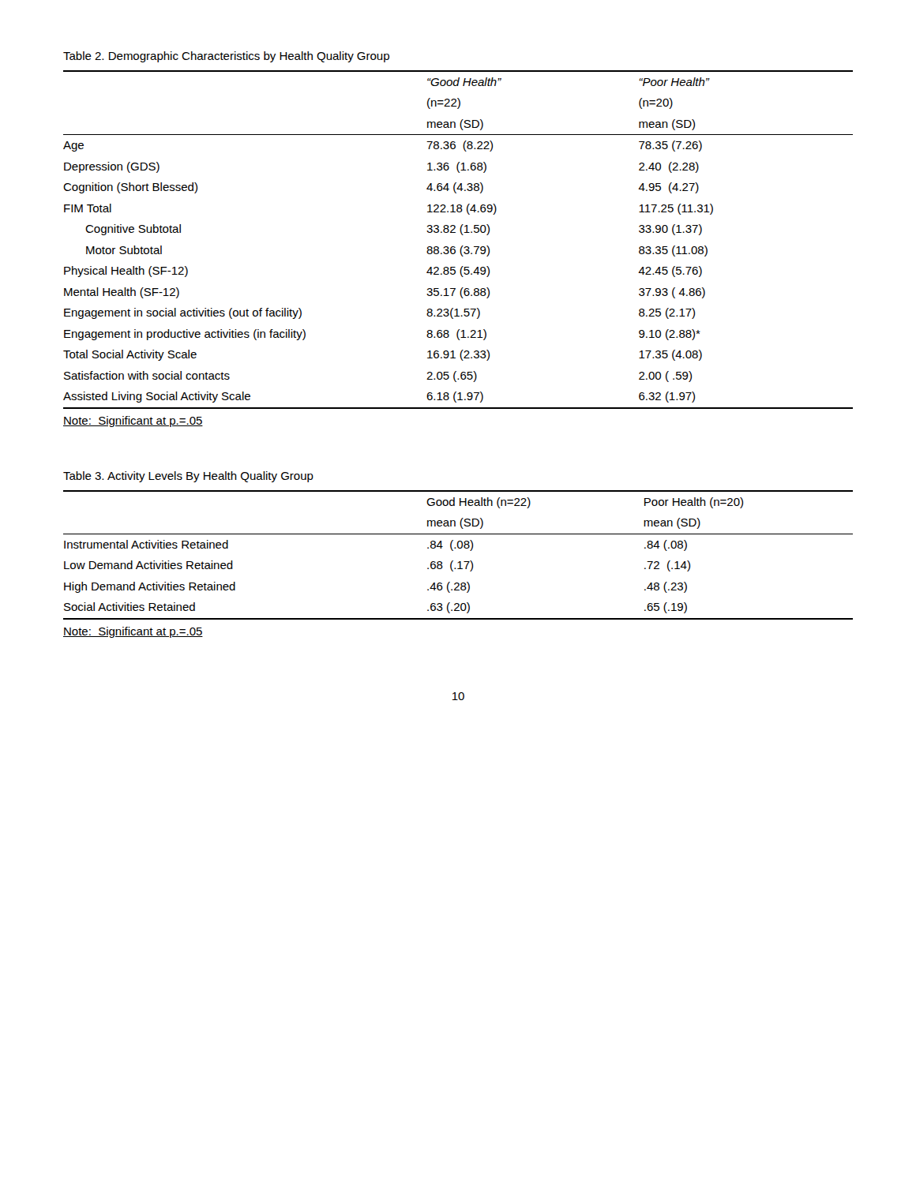Table 2. Demographic Characteristics by Health Quality Group
| | “Good Health” | “Poor Health” |
| --- | --- | --- |
| | (n=22) | (n=20) |
| | mean (SD) | mean (SD) |
| Age | 78.36 (8.22) | 78.35 (7.26) |
| Depression (GDS) | 1.36 (1.68) | 2.40 (2.28) |
| Cognition (Short Blessed) | 4.64 (4.38) | 4.95 (4.27) |
| FIM Total | 122.18 (4.69) | 117.25 (11.31) |
| Cognitive Subtotal | 33.82 (1.50) | 33.90 (1.37) |
| Motor Subtotal | 88.36 (3.79) | 83.35 (11.08) |
| Physical Health (SF-12) | 42.85 (5.49) | 42.45 (5.76) |
| Mental Health (SF-12) | 35.17 (6.88) | 37.93 ( 4.86) |
| Engagement in social activities (out of facility) | 8.23(1.57) | 8.25 (2.17) |
| Engagement in productive activities (in facility) | 8.68 (1.21) | 9.10 (2.88)* |
| Total Social Activity Scale | 16.91 (2.33) | 17.35 (4.08) |
| Satisfaction with social contacts | 2.05 (.65) | 2.00 ( .59) |
| Assisted Living Social Activity Scale | 6.18 (1.97) | 6.32 (1.97) |
Note: Significant at p.=.05
Table 3. Activity Levels By Health Quality Group
| | Good Health (n=22) | Poor Health (n=20) |
| --- | --- | --- |
| | mean (SD) | mean (SD) |
| Instrumental Activities Retained | .84 (.08) | .84 (.08) |
| Low Demand Activities Retained | .68 (.17) | .72 (.14) |
| High Demand Activities Retained | .46 (.28) | .48 (.23) |
| Social Activities Retained | .63 (.20) | .65 (.19) |
Note: Significant at p.=.05
10